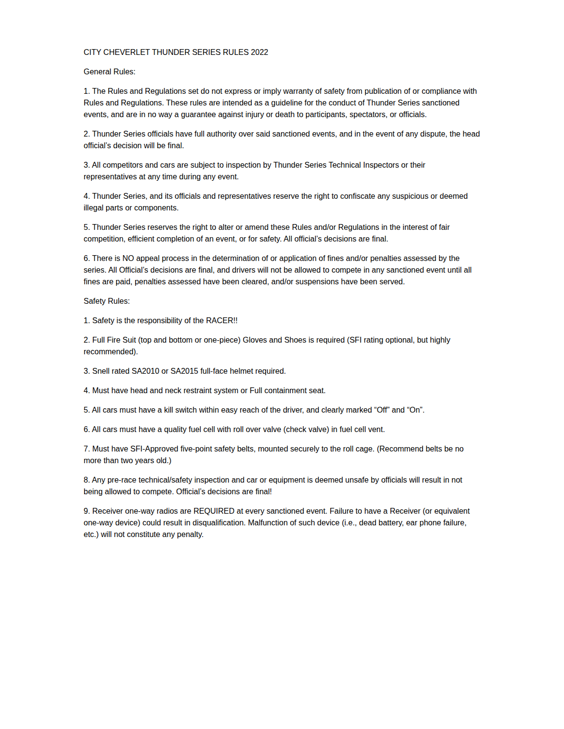CITY CHEVERLET THUNDER SERIES RULES 2022
General Rules:
1. The Rules and Regulations set do not express or imply warranty of safety from publication of or compliance with Rules and Regulations. These rules are intended as a guideline for the conduct of Thunder Series sanctioned events, and are in no way a guarantee against injury or death to participants, spectators, or officials.
2. Thunder Series officials have full authority over said sanctioned events, and in the event of any dispute, the head official’s decision will be final.
3. All competitors and cars are subject to inspection by Thunder Series Technical Inspectors or their representatives at any time during any event.
4. Thunder Series, and its officials and representatives reserve the right to confiscate any suspicious or deemed illegal parts or components.
5. Thunder Series reserves the right to alter or amend these Rules and/or Regulations in the interest of fair competition, efficient completion of an event, or for safety. All official’s decisions are final.
6. There is NO appeal process in the determination of or application of fines and/or penalties assessed by the series. All Official’s decisions are final, and drivers will not be allowed to compete in any sanctioned event until all fines are paid, penalties assessed have been cleared, and/or suspensions have been served.
Safety Rules:
1. Safety is the responsibility of the RACER!!
2. Full Fire Suit (top and bottom or one-piece) Gloves and Shoes is required (SFI rating optional, but highly recommended).
3. Snell rated SA2010 or SA2015 full-face helmet required.
4. Must have head and neck restraint system or Full containment seat.
5. All cars must have a kill switch within easy reach of the driver, and clearly marked “Off” and “On”.
6. All cars must have a quality fuel cell with roll over valve (check valve) in fuel cell vent.
7. Must have SFI-Approved five-point safety belts, mounted securely to the roll cage. (Recommend belts be no more than two years old.)
8. Any pre-race technical/safety inspection and car or equipment is deemed unsafe by officials will result in not being allowed to compete. Official’s decisions are final!
9. Receiver one-way radios are REQUIRED at every sanctioned event. Failure to have a Receiver (or equivalent one-way device) could result in disqualification. Malfunction of such device (i.e., dead battery, ear phone failure, etc.) will not constitute any penalty.